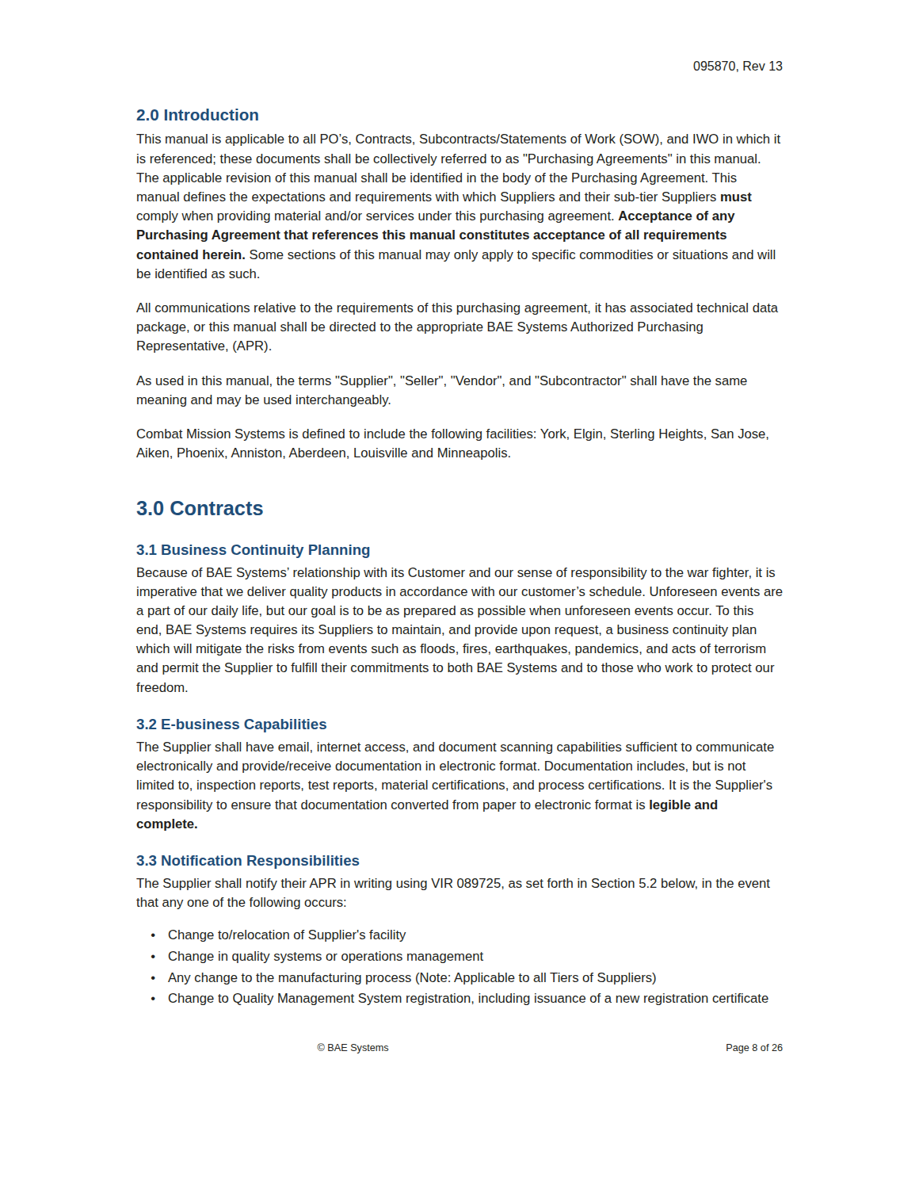095870, Rev 13
2.0 Introduction
This manual is applicable to all PO’s, Contracts, Subcontracts/Statements of Work (SOW), and IWO in which it is referenced; these documents shall be collectively referred to as "Purchasing Agreements" in this manual. The applicable revision of this manual shall be identified in the body of the Purchasing Agreement. This manual defines the expectations and requirements with which Suppliers and their sub-tier Suppliers must comply when providing material and/or services under this purchasing agreement. Acceptance of any Purchasing Agreement that references this manual constitutes acceptance of all requirements contained herein. Some sections of this manual may only apply to specific commodities or situations and will be identified as such.
All communications relative to the requirements of this purchasing agreement, it has associated technical data package, or this manual shall be directed to the appropriate BAE Systems Authorized Purchasing Representative, (APR).
As used in this manual, the terms "Supplier", "Seller", "Vendor", and "Subcontractor" shall have the same meaning and may be used interchangeably.
Combat Mission Systems is defined to include the following facilities: York, Elgin, Sterling Heights, San Jose, Aiken, Phoenix, Anniston, Aberdeen, Louisville and Minneapolis.
3.0 Contracts
3.1 Business Continuity Planning
Because of BAE Systems’ relationship with its Customer and our sense of responsibility to the war fighter, it is imperative that we deliver quality products in accordance with our customer’s schedule. Unforeseen events are a part of our daily life, but our goal is to be as prepared as possible when unforeseen events occur. To this end, BAE Systems requires its Suppliers to maintain, and provide upon request, a business continuity plan which will mitigate the risks from events such as floods, fires, earthquakes, pandemics, and acts of terrorism and permit the Supplier to fulfill their commitments to both BAE Systems and to those who work to protect our freedom.
3.2 E-business Capabilities
The Supplier shall have email, internet access, and document scanning capabilities sufficient to communicate electronically and provide/receive documentation in electronic format. Documentation includes, but is not limited to, inspection reports, test reports, material certifications, and process certifications. It is the Supplier's responsibility to ensure that documentation converted from paper to electronic format is legible and complete.
3.3 Notification Responsibilities
The Supplier shall notify their APR in writing using VIR 089725, as set forth in Section 5.2 below, in the event that any one of the following occurs:
Change to/relocation of Supplier's facility
Change in quality systems or operations management
Any change to the manufacturing process (Note: Applicable to all Tiers of Suppliers)
Change to Quality Management System registration, including issuance of a new registration certificate
© BAE Systems Page 8 of 26